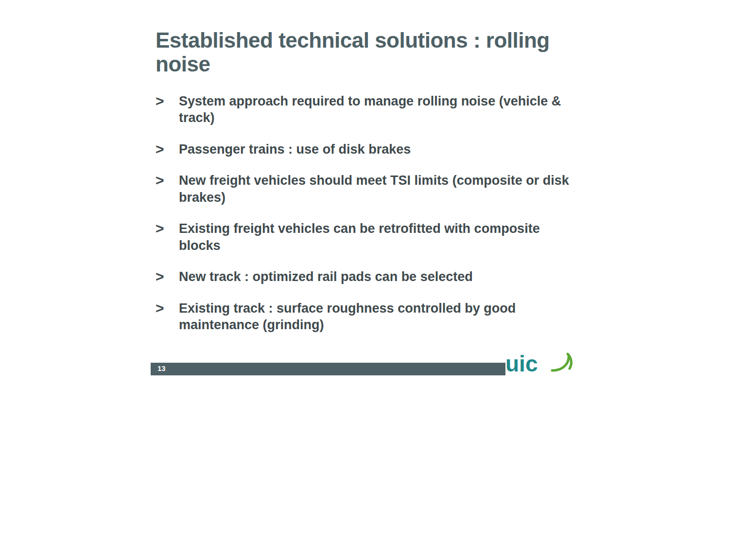Established technical solutions : rolling noise
System approach required to manage rolling noise (vehicle & track)
Passenger trains : use of disk brakes
New freight vehicles should meet TSI limits (composite or disk brakes)
Existing freight vehicles can be retrofitted with composite blocks
New track : optimized rail pads can be selected
Existing track : surface roughness controlled by good maintenance (grinding)
13
uic